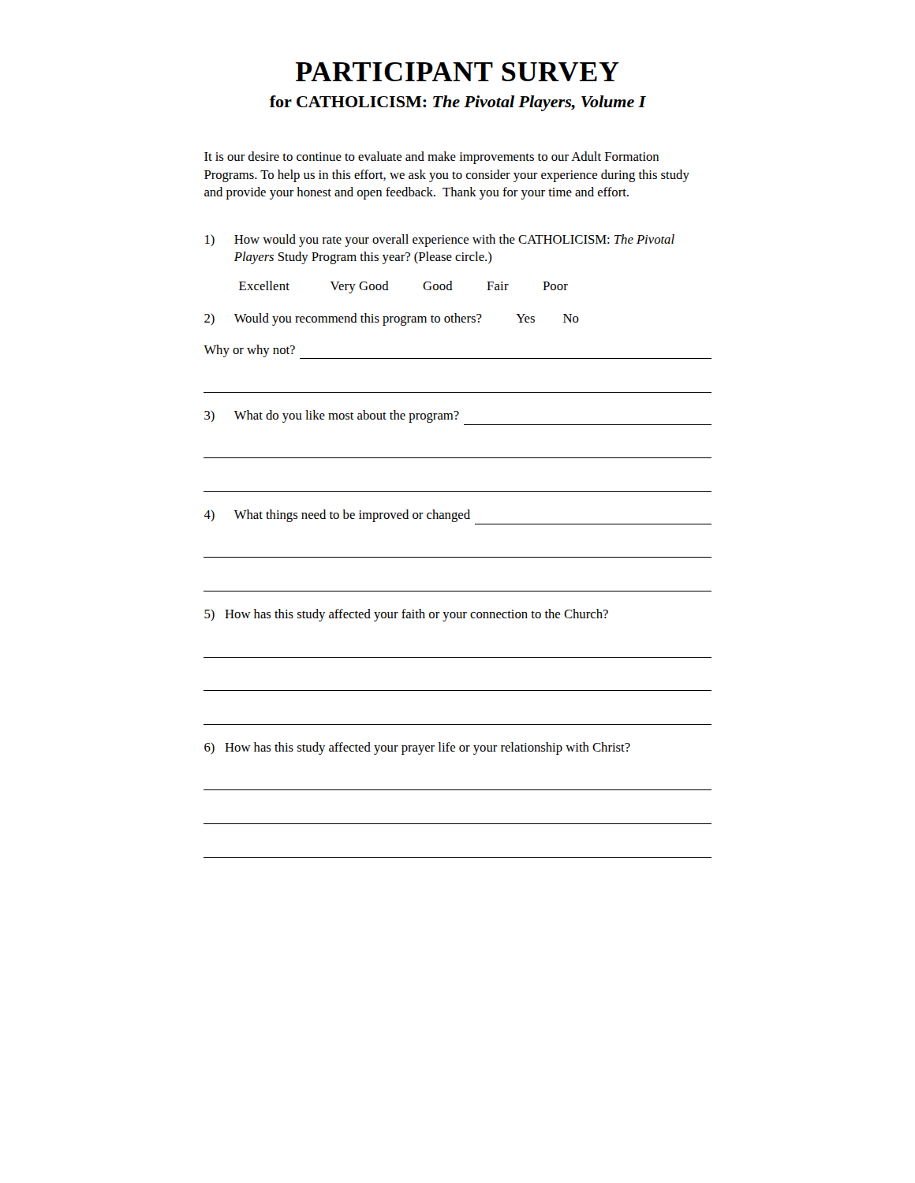PARTICIPANT SURVEY
for CATHOLICISM: The Pivotal Players, Volume I
It is our desire to continue to evaluate and make improvements to our Adult Formation Programs. To help us in this effort, we ask you to consider your experience during this study and provide your honest and open feedback. Thank you for your time and effort.
1) How would you rate your overall experience with the CATHOLICISM: The Pivotal Players Study Program this year? (Please circle.)
Excellent Very Good Good Fair Poor
2) Would you recommend this program to others? Yes No
Why or why not?
3)
What do you like most about the program?
4)
What things need to be improved or changed
5) How has this study affected your faith or your connection to the Church?
6) How has this study affected your prayer life or your relationship with Christ?